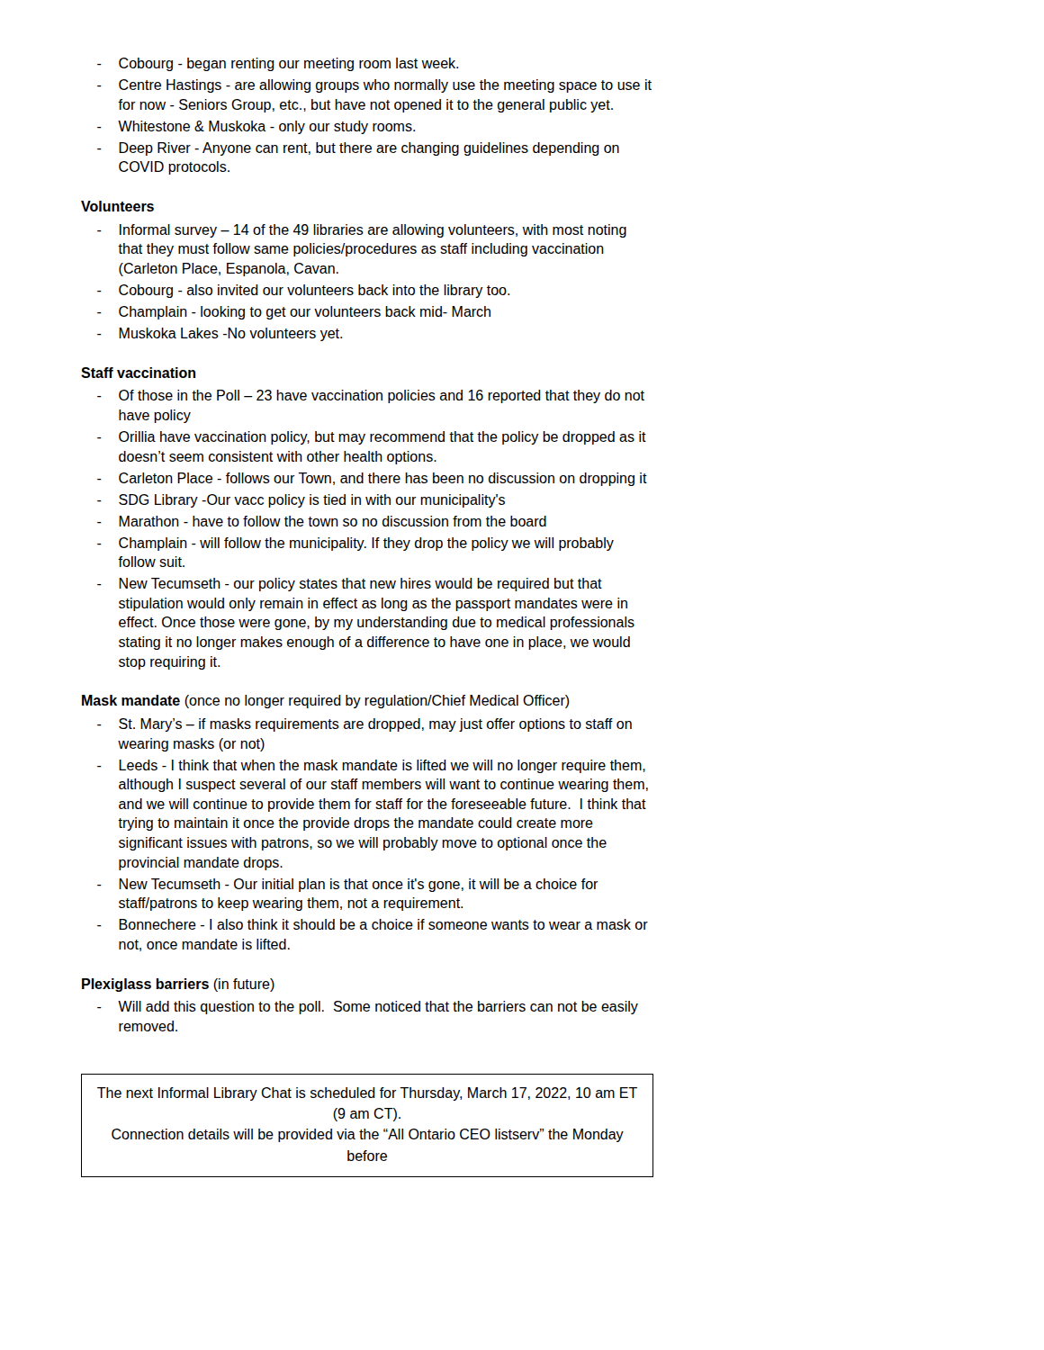Cobourg - began renting our meeting room last week.
Centre Hastings - are allowing groups who normally use the meeting space to use it for now - Seniors Group, etc., but have not opened it to the general public yet.
Whitestone & Muskoka - only our study rooms.
Deep River - Anyone can rent, but there are changing guidelines depending on COVID protocols.
Volunteers
Informal survey – 14 of the 49 libraries are allowing volunteers, with most noting that they must follow same policies/procedures as staff including vaccination (Carleton Place, Espanola, Cavan.
Cobourg - also invited our volunteers back into the library too.
Champlain - looking to get our volunteers back mid- March
Muskoka Lakes -No volunteers yet.
Staff vaccination
Of those in the Poll – 23 have vaccination policies and 16 reported that they do not have policy
Orillia have vaccination policy, but may recommend that the policy be dropped as it doesn’t seem consistent with other health options.
Carleton Place - follows our Town, and there has been no discussion on dropping it
SDG Library -Our vacc policy is tied in with our municipality's
Marathon - have to follow the town so no discussion from the board
Champlain - will follow the municipality. If they drop the policy we will probably follow suit.
New Tecumseth - our policy states that new hires would be required but that stipulation would only remain in effect as long as the passport mandates were in effect. Once those were gone, by my understanding due to medical professionals stating it no longer makes enough of a difference to have one in place, we would stop requiring it.
Mask mandate (once no longer required by regulation/Chief Medical Officer)
St. Mary’s – if masks requirements are dropped, may just offer options to staff on wearing masks (or not)
Leeds - I think that when the mask mandate is lifted we will no longer require them, although I suspect several of our staff members will want to continue wearing them, and we will continue to provide them for staff for the foreseeable future. I think that trying to maintain it once the provide drops the mandate could create more significant issues with patrons, so we will probably move to optional once the provincial mandate drops.
New Tecumseth - Our initial plan is that once it's gone, it will be a choice for staff/patrons to keep wearing them, not a requirement.
Bonnechere - I also think it should be a choice if someone wants to wear a mask or not, once mandate is lifted.
Plexiglass barriers (in future)
Will add this question to the poll. Some noticed that the barriers can not be easily removed.
The next Informal Library Chat is scheduled for Thursday, March 17, 2022, 10 am ET (9 am CT).
Connection details will be provided via the “All Ontario CEO listserv” the Monday before